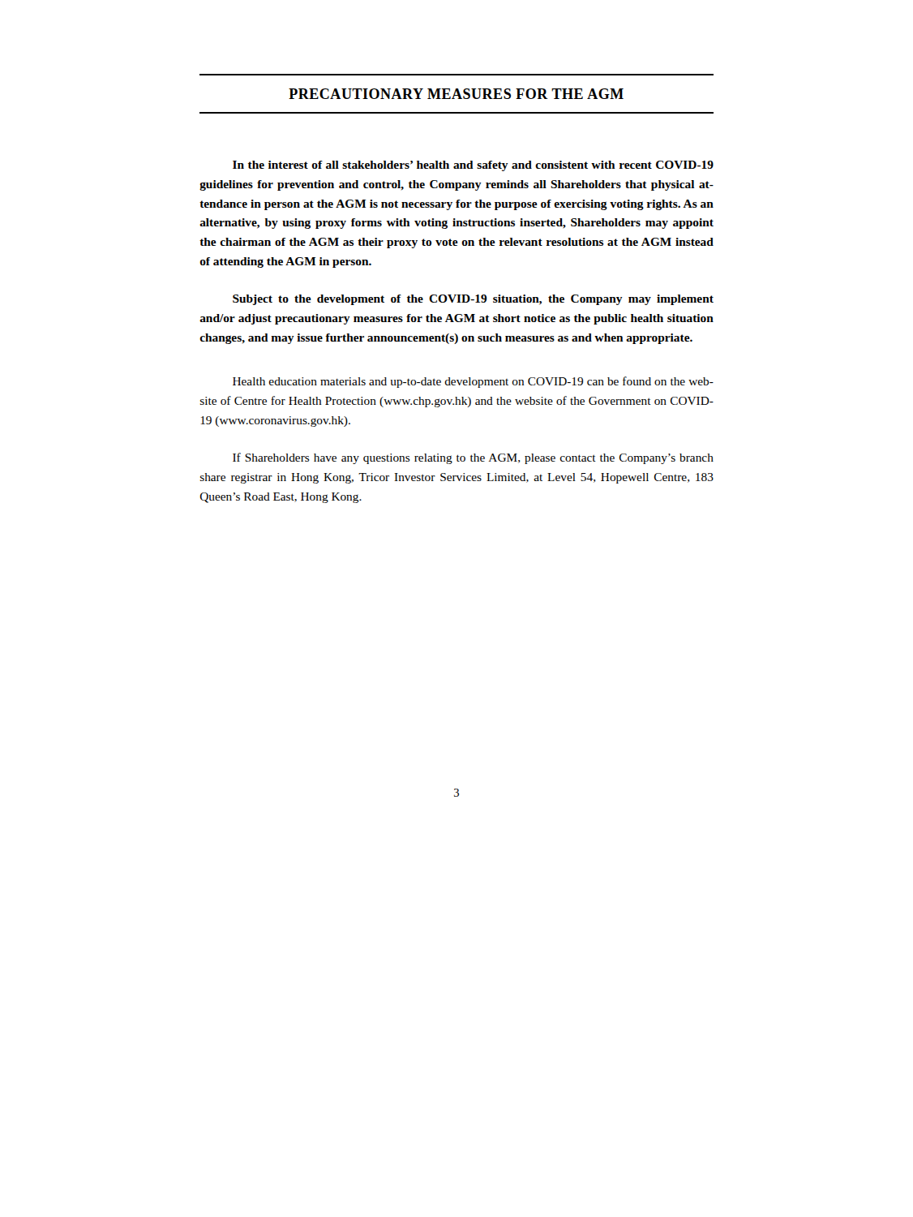PRECAUTIONARY MEASURES FOR THE AGM
In the interest of all stakeholders’ health and safety and consistent with recent COVID-19 guidelines for prevention and control, the Company reminds all Shareholders that physical attendance in person at the AGM is not necessary for the purpose of exercising voting rights. As an alternative, by using proxy forms with voting instructions inserted, Shareholders may appoint the chairman of the AGM as their proxy to vote on the relevant resolutions at the AGM instead of attending the AGM in person.
Subject to the development of the COVID-19 situation, the Company may implement and/or adjust precautionary measures for the AGM at short notice as the public health situation changes, and may issue further announcement(s) on such measures as and when appropriate.
Health education materials and up-to-date development on COVID-19 can be found on the website of Centre for Health Protection (www.chp.gov.hk) and the website of the Government on COVID-19 (www.coronavirus.gov.hk).
If Shareholders have any questions relating to the AGM, please contact the Company’s branch share registrar in Hong Kong, Tricor Investor Services Limited, at Level 54, Hopewell Centre, 183 Queen’s Road East, Hong Kong.
3